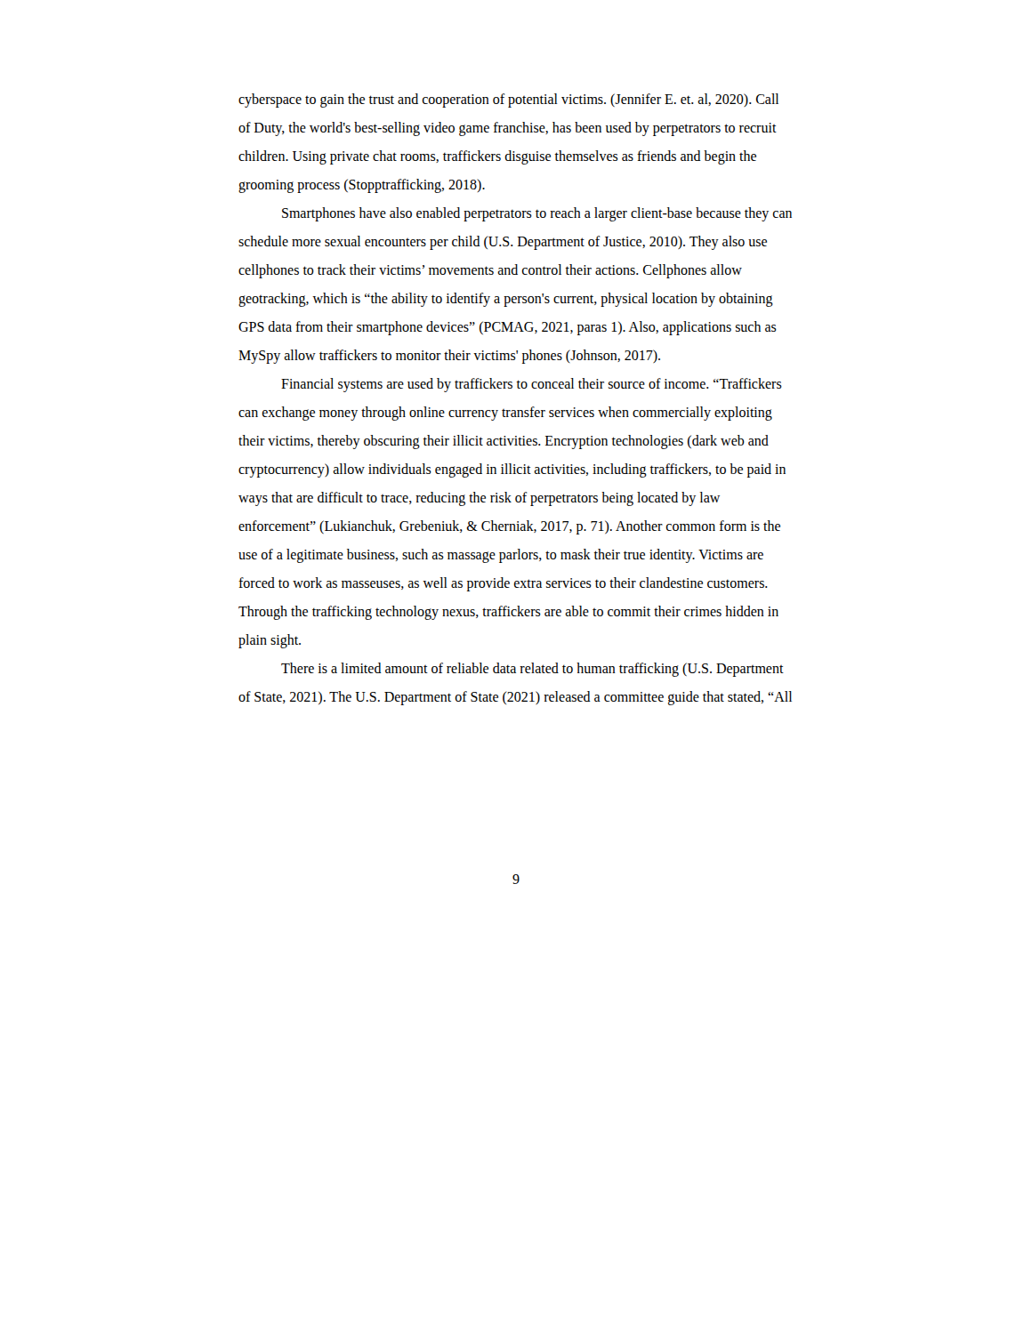cyberspace to gain the trust and cooperation of potential victims. (Jennifer E. et. al, 2020). Call of Duty, the world's best-selling video game franchise, has been used by perpetrators to recruit children. Using private chat rooms, traffickers disguise themselves as friends and begin the grooming process (Stopptrafficking, 2018).
Smartphones have also enabled perpetrators to reach a larger client-base because they can schedule more sexual encounters per child (U.S. Department of Justice, 2010). They also use cellphones to track their victims’ movements and control their actions. Cellphones allow geotracking, which is “the ability to identify a person's current, physical location by obtaining GPS data from their smartphone devices” (PCMAG, 2021, paras 1). Also, applications such as MySpy allow traffickers to monitor their victims' phones (Johnson, 2017).
Financial systems are used by traffickers to conceal their source of income. “Traffickers can exchange money through online currency transfer services when commercially exploiting their victims, thereby obscuring their illicit activities. Encryption technologies (dark web and cryptocurrency) allow individuals engaged in illicit activities, including traffickers, to be paid in ways that are difficult to trace, reducing the risk of perpetrators being located by law enforcement” (Lukianchuk, Grebeniuk, & Cherniak, 2017, p. 71). Another common form is the use of a legitimate business, such as massage parlors, to mask their true identity. Victims are forced to work as masseuses, as well as provide extra services to their clandestine customers. Through the trafficking technology nexus, traffickers are able to commit their crimes hidden in plain sight.
There is a limited amount of reliable data related to human trafficking (U.S. Department of State, 2021). The U.S. Department of State (2021) released a committee guide that stated, “All
9